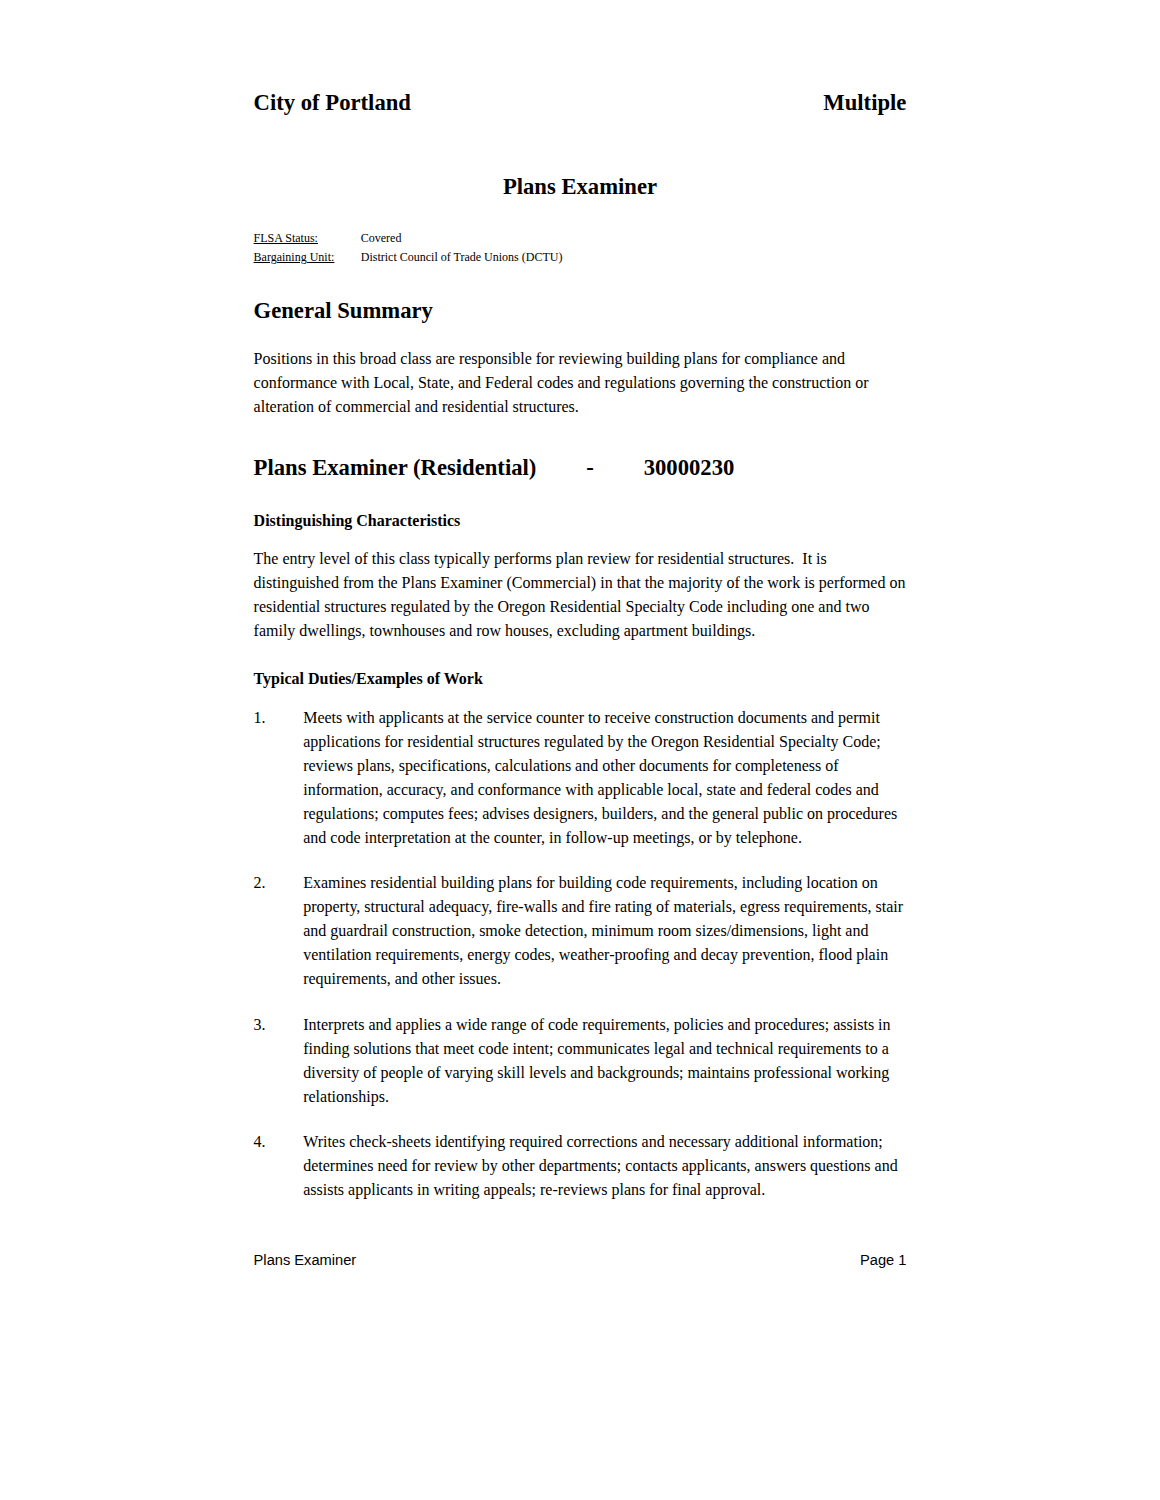City of Portland Multiple
Plans Examiner
| FLSA Status: | Covered |
| Bargaining Unit: | District Council of Trade Unions (DCTU) |
General Summary
Positions in this broad class are responsible for reviewing building plans for compliance and conformance with Local, State, and Federal codes and regulations governing the construction or alteration of commercial and residential structures.
Plans Examiner (Residential)-30000230
Distinguishing Characteristics
The entry level of this class typically performs plan review for residential structures. It is distinguished from the Plans Examiner (Commercial) in that the majority of the work is performed on residential structures regulated by the Oregon Residential Specialty Code including one and two family dwellings, townhouses and row houses, excluding apartment buildings.
Typical Duties/Examples of Work
Meets with applicants at the service counter to receive construction documents and permit applications for residential structures regulated by the Oregon Residential Specialty Code; reviews plans, specifications, calculations and other documents for completeness of information, accuracy, and conformance with applicable local, state and federal codes and regulations; computes fees; advises designers, builders, and the general public on procedures and code interpretation at the counter, in follow-up meetings, or by telephone.
Examines residential building plans for building code requirements, including location on property, structural adequacy, fire‑walls and fire rating of materials, egress requirements, stair and guardrail construction, smoke detection, minimum room sizes/dimensions, light and ventilation requirements, energy codes, weather-proofing and decay prevention, flood plain requirements, and other issues.
Interprets and applies a wide range of code requirements, policies and procedures; assists in finding solutions that meet code intent; communicates legal and technical requirements to a diversity of people of varying skill levels and backgrounds; maintains professional working relationships.
Writes check‑sheets identifying required corrections and necessary additional information; determines need for review by other departments; contacts applicants, answers questions and assists applicants in writing appeals; re-reviews plans for final approval.
Plans Examiner Page 1